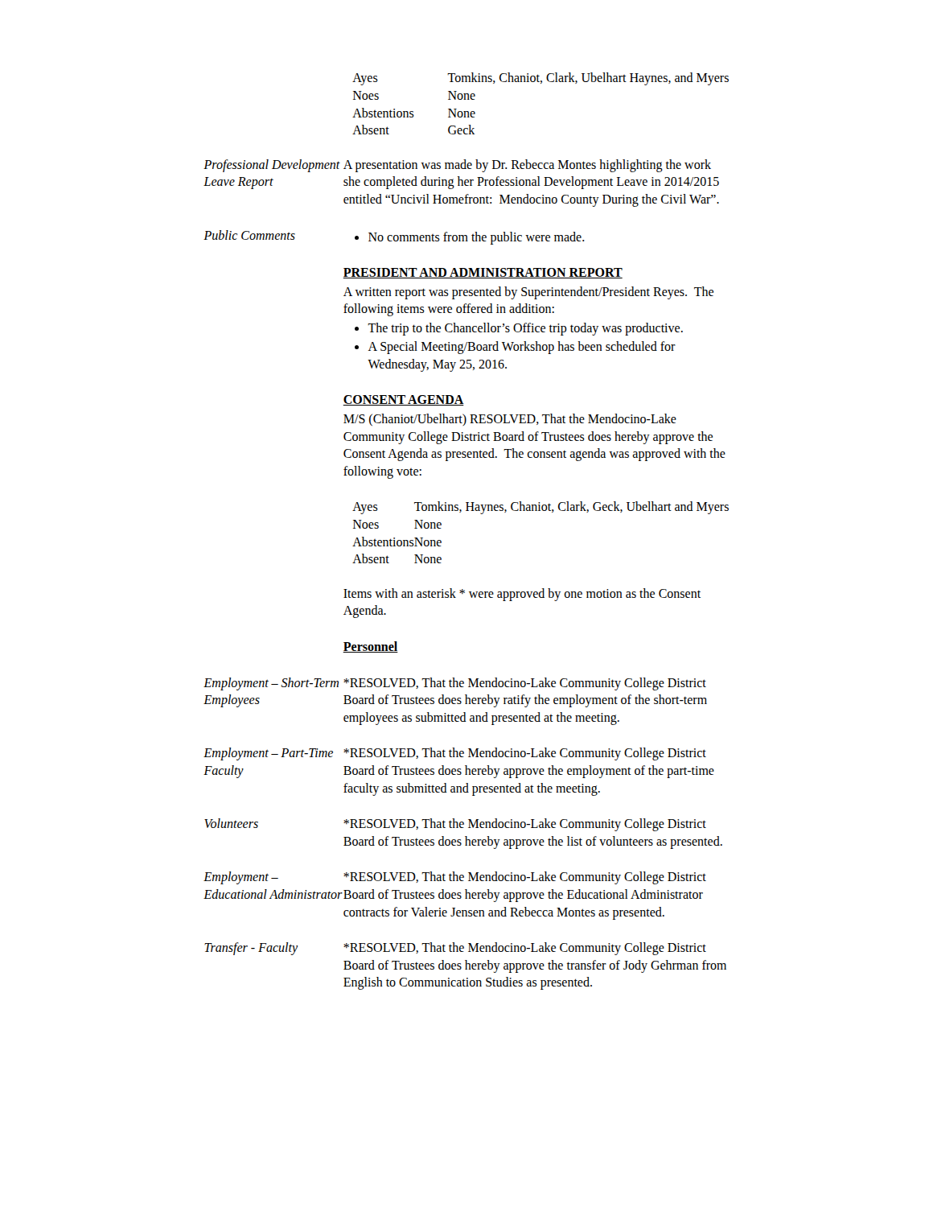| | / Ayes / Tomkins, Chaniot, Clark, Ubelhart Haynes, and Myers / / Noes / None / / Abstentions / None / / Absent / Geck / |
| Professional Development Leave Report | A presentation was made by Dr. Rebecca Montes highlighting the work she completed during her Professional Development Leave in 2014/2015 entitled “Uncivil Homefront: Mendocino County During the Civil War”. |
| Public Comments | No comments from the public were made. |
| | PRESIDENT AND ADMINISTRATION REPORT A written report was presented by Superintendent/President Reyes. The following items were offered in addition: The trip to the Chancellor’s Office trip today was productive. A Special Meeting/Board Workshop has been scheduled for Wednesday, May 25, 2016. |
| | CONSENT AGENDA M/S (Chaniot/Ubelhart) RESOLVED, That the Mendocino-Lake Community College District Board of Trustees does hereby approve the Consent Agenda as presented. The consent agenda was approved with the following vote: |
| | / Ayes / Tomkins, Haynes, Chaniot, Clark, Geck, Ubelhart and Myers / / Noes / None / / Abstentions / None / / Absent / None / |
| | Items with an asterisk * were approved by one motion as the Consent Agenda. |
| | Personnel |
| Employment – Short-Term Employees | *RESOLVED, That the Mendocino-Lake Community College District Board of Trustees does hereby ratify the employment of the short-term employees as submitted and presented at the meeting. |
| Employment – Part-Time Faculty | *RESOLVED, That the Mendocino-Lake Community College District Board of Trustees does hereby approve the employment of the part-time faculty as submitted and presented at the meeting. |
| Volunteers | *RESOLVED, That the Mendocino-Lake Community College District Board of Trustees does hereby approve the list of volunteers as presented. |
| Employment – Educational Administrator | *RESOLVED, That the Mendocino-Lake Community College District Board of Trustees does hereby approve the Educational Administrator contracts for Valerie Jensen and Rebecca Montes as presented. |
| Transfer - Faculty | *RESOLVED, That the Mendocino-Lake Community College District Board of Trustees does hereby approve the transfer of Jody Gehrman from English to Communication Studies as presented. |